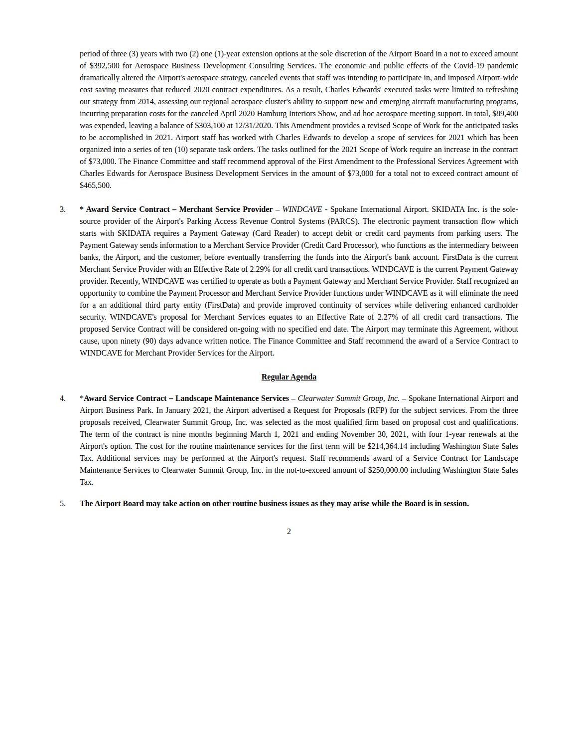period of three (3) years with two (2) one (1)-year extension options at the sole discretion of the Airport Board in a not to exceed amount of $392,500 for Aerospace Business Development Consulting Services. The economic and public effects of the Covid-19 pandemic dramatically altered the Airport's aerospace strategy, canceled events that staff was intending to participate in, and imposed Airport-wide cost saving measures that reduced 2020 contract expenditures. As a result, Charles Edwards' executed tasks were limited to refreshing our strategy from 2014, assessing our regional aerospace cluster's ability to support new and emerging aircraft manufacturing programs, incurring preparation costs for the canceled April 2020 Hamburg Interiors Show, and ad hoc aerospace meeting support. In total, $89,400 was expended, leaving a balance of $303,100 at 12/31/2020. This Amendment provides a revised Scope of Work for the anticipated tasks to be accomplished in 2021. Airport staff has worked with Charles Edwards to develop a scope of services for 2021 which has been organized into a series of ten (10) separate task orders. The tasks outlined for the 2021 Scope of Work require an increase in the contract of $73,000. The Finance Committee and staff recommend approval of the First Amendment to the Professional Services Agreement with Charles Edwards for Aerospace Business Development Services in the amount of $73,000 for a total not to exceed contract amount of $465,500.
3.
* Award Service Contract – Merchant Service Provider – WINDCAVE - Spokane International Airport. SKIDATA Inc. is the sole-source provider of the Airport's Parking Access Revenue Control Systems (PARCS). The electronic payment transaction flow which starts with SKIDATA requires a Payment Gateway (Card Reader) to accept debit or credit card payments from parking users. The Payment Gateway sends information to a Merchant Service Provider (Credit Card Processor), who functions as the intermediary between banks, the Airport, and the customer, before eventually transferring the funds into the Airport's bank account. FirstData is the current Merchant Service Provider with an Effective Rate of 2.29% for all credit card transactions. WINDCAVE is the current Payment Gateway provider. Recently, WINDCAVE was certified to operate as both a Payment Gateway and Merchant Service Provider. Staff recognized an opportunity to combine the Payment Processor and Merchant Service Provider functions under WINDCAVE as it will eliminate the need for a an additional third party entity (FirstData) and provide improved continuity of services while delivering enhanced cardholder security. WINDCAVE's proposal for Merchant Services equates to an Effective Rate of 2.27% of all credit card transactions. The proposed Service Contract will be considered on-going with no specified end date. The Airport may terminate this Agreement, without cause, upon ninety (90) days advance written notice. The Finance Committee and Staff recommend the award of a Service Contract to WINDCAVE for Merchant Provider Services for the Airport.
Regular Agenda
4.
*Award Service Contract – Landscape Maintenance Services – Clearwater Summit Group, Inc. – Spokane International Airport and Airport Business Park. In January 2021, the Airport advertised a Request for Proposals (RFP) for the subject services. From the three proposals received, Clearwater Summit Group, Inc. was selected as the most qualified firm based on proposal cost and qualifications. The term of the contract is nine months beginning March 1, 2021 and ending November 30, 2021, with four 1-year renewals at the Airport's option. The cost for the routine maintenance services for the first term will be $214,364.14 including Washington State Sales Tax. Additional services may be performed at the Airport's request. Staff recommends award of a Service Contract for Landscape Maintenance Services to Clearwater Summit Group, Inc. in the not-to-exceed amount of $250,000.00 including Washington State Sales Tax.
5.
The Airport Board may take action on other routine business issues as they may arise while the Board is in session.
2